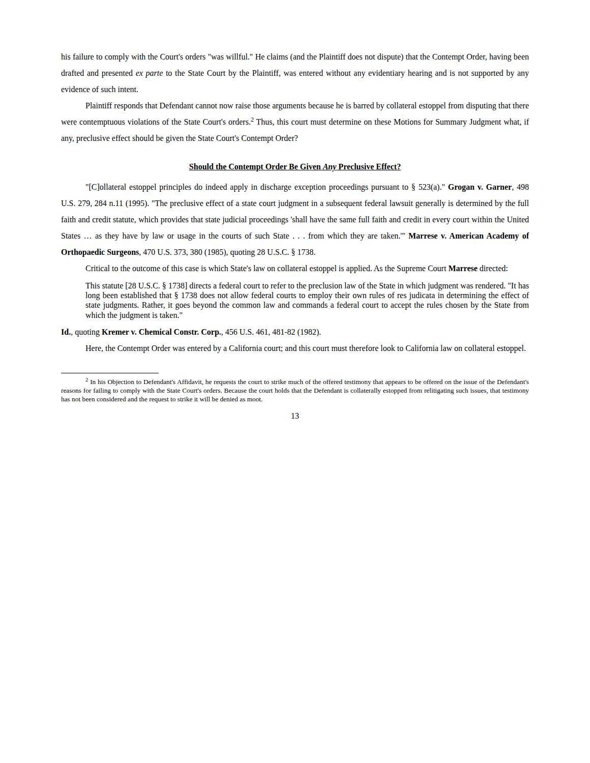his failure to comply with the Court's orders "was willful." He claims (and the Plaintiff does not dispute) that the Contempt Order, having been drafted and presented ex parte to the State Court by the Plaintiff, was entered without any evidentiary hearing and is not supported by any evidence of such intent.
Plaintiff responds that Defendant cannot now raise those arguments because he is barred by collateral estoppel from disputing that there were contemptuous violations of the State Court's orders.2 Thus, this court must determine on these Motions for Summary Judgment what, if any, preclusive effect should be given the State Court's Contempt Order?
Should the Contempt Order Be Given Any Preclusive Effect?
"[C]ollateral estoppel principles do indeed apply in discharge exception proceedings pursuant to § 523(a)." Grogan v. Garner, 498 U.S. 279, 284 n.11 (1995). "The preclusive effect of a state court judgment in a subsequent federal lawsuit generally is determined by the full faith and credit statute, which provides that state judicial proceedings 'shall have the same full faith and credit in every court within the United States … as they have by law or usage in the courts of such State . . . from which they are taken.'" Marrese v. American Academy of Orthopaedic Surgeons, 470 U.S. 373, 380 (1985), quoting 28 U.S.C. § 1738.
Critical to the outcome of this case is which State's law on collateral estoppel is applied. As the Supreme Court Marrese directed:
This statute [28 U.S.C. § 1738] directs a federal court to refer to the preclusion law of the State in which judgment was rendered. "It has long been established that § 1738 does not allow federal courts to employ their own rules of res judicata in determining the effect of state judgments. Rather, it goes beyond the common law and commands a federal court to accept the rules chosen by the State from which the judgment is taken."
Id., quoting Kremer v. Chemical Constr. Corp., 456 U.S. 461, 481-82 (1982).
Here, the Contempt Order was entered by a California court; and this court must therefore look to California law on collateral estoppel.
2 In his Objection to Defendant's Affidavit, he requests the court to strike much of the offered testimony that appears to be offered on the issue of the Defendant's reasons for failing to comply with the State Court's orders. Because the court holds that the Defendant is collaterally estopped from relitigating such issues, that testimony has not been considered and the request to strike it will be denied as moot.
13